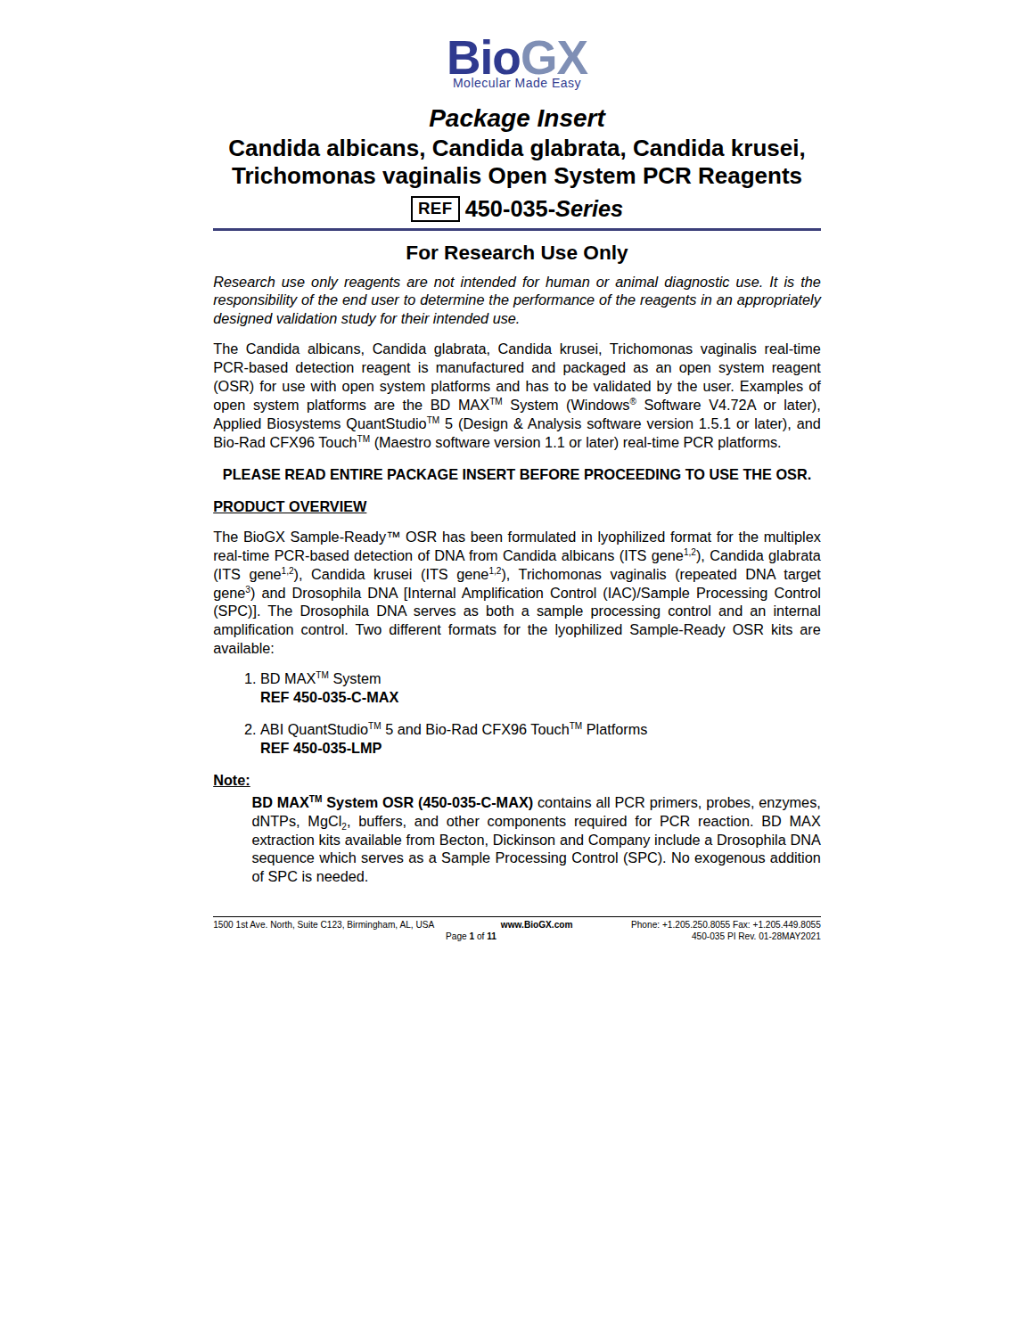Bio GX
Molecular Made Easy
Package Insert
Candida albicans, Candida glabrata, Candida krusei,
Trichomonas vaginalis Open System PCR Reagents
REF450-035-Series
For Research Use Only
Research use only reagents are not intended for human or animal diagnostic use. It is the responsibility of the end user to determine the performance of the reagents in an appropriately designed validation study for their intended use.
The Candida albicans, Candida glabrata, Candida krusei, Trichomonas vaginalis real-time PCR-based detection reagent is manufactured and packaged as an open system reagent (OSR) for use with open system platforms and has to be validated by the user. Examples of open system platforms are the BD MAXTM System (Windows® Software V4.72A or later), Applied Biosystems QuantStudioTM 5 (Design & Analysis software version 1.5.1 or later), and Bio-Rad CFX96 TouchTM (Maestro software version 1.1 or later) real-time PCR platforms.
PLEASE READ ENTIRE PACKAGE INSERT BEFORE PROCEEDING TO USE THE OSR.
PRODUCT OVERVIEW
The BioGX Sample-Ready™ OSR has been formulated in lyophilized format for the multiplex real-time PCR-based detection of DNA from Candida albicans (ITS gene1,2), Candida glabrata (ITS gene1,2), Candida krusei (ITS gene1,2), Trichomonas vaginalis (repeated DNA target gene3) and Drosophila DNA [Internal Amplification Control (IAC)/Sample Processing Control (SPC)]. The Drosophila DNA serves as both a sample processing control and an internal amplification control. Two different formats for the lyophilized Sample-Ready OSR kits are available:
BD MAXTM System REF 450-035-C-MAX
ABI QuantStudioTM 5 and Bio-Rad CFX96 TouchTM Platforms REF 450-035-LMP
Note:
BD MAXTM System OSR (450-035-C-MAX) contains all PCR primers, probes, enzymes, dNTPs, MgCl2, buffers, and other components required for PCR reaction. BD MAX extraction kits available from Becton, Dickinson and Company include a Drosophila DNA sequence which serves as a Sample Processing Control (SPC). No exogenous addition of SPC is needed.
| 1500 1st Ave. North, Suite C123, Birmingham, AL, USA | www.BioGX.com | Phone: +1.205.250.8055 Fax: +1.205.449.8055 |
| | Page 1 of 11 | 450-035 PI Rev. 01-28MAY2021 |